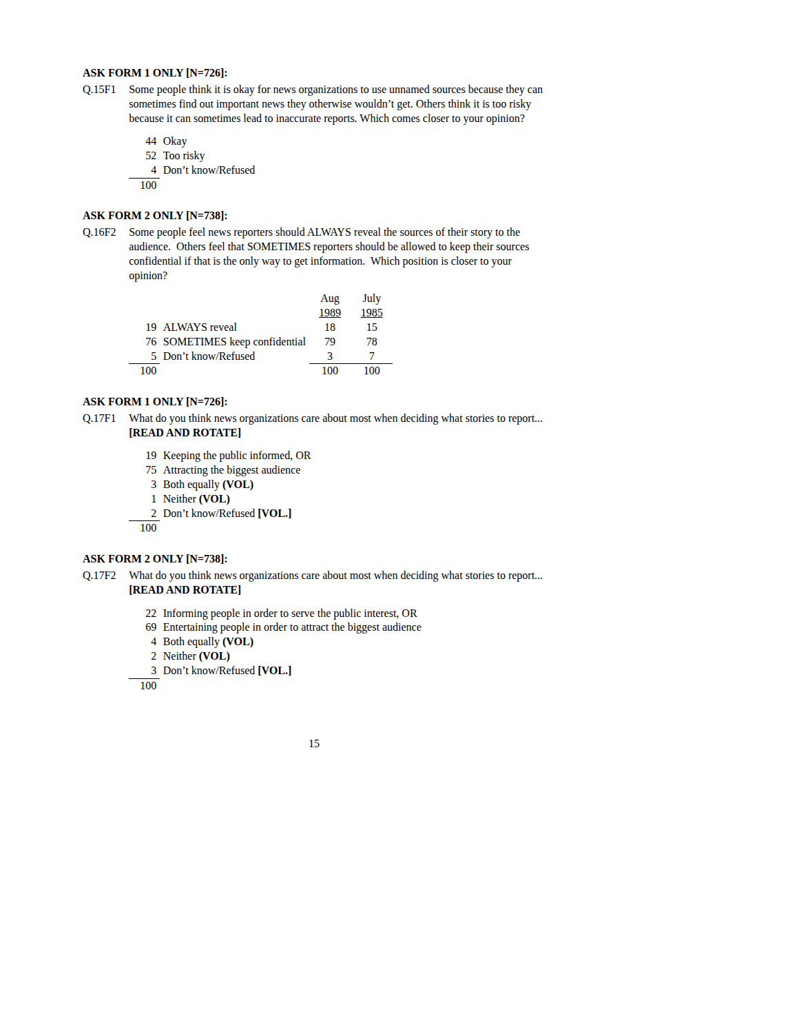ASK FORM 1 ONLY [N=726]:
Q.15F1
Some people think it is okay for news organizations to use unnamed sources because they can sometimes find out important news they otherwise wouldn’t get. Others think it is too risky because it can sometimes lead to inaccurate reports. Which comes closer to your opinion?
| 44 | Okay |
| 52 | Too risky |
| 4 | Don’t know/Refused |
| 100 | |
ASK FORM 2 ONLY [N=738]:
Q.16F2
Some people feel news reporters should ALWAYS reveal the sources of their story to the audience. Others feel that SOMETIMES reporters should be allowed to keep their sources confidential if that is the only way to get information. Which position is closer to your opinion?
| | | Aug | July |
| | | 1989 | 1985 |
| 19 | ALWAYS reveal | 18 | 15 |
| 76 | SOMETIMES keep confidential | 79 | 78 |
| 5 | Don’t know/Refused | 3 | 7 |
| 100 | | 100 | 100 |
ASK FORM 1 ONLY [N=726]:
Q.17F1
What do you think news organizations care about most when deciding what stories to report... [READ AND ROTATE]
| 19 | Keeping the public informed, OR |
| 75 | Attracting the biggest audience |
| 3 | Both equally (VOL) |
| 1 | Neither (VOL) |
| 2 | Don’t know/Refused [VOL.] |
| 100 | |
ASK FORM 2 ONLY [N=738]:
Q.17F2
What do you think news organizations care about most when deciding what stories to report... [READ AND ROTATE]
| 22 | Informing people in order to serve the public interest, OR |
| 69 | Entertaining people in order to attract the biggest audience |
| 4 | Both equally (VOL) |
| 2 | Neither (VOL) |
| 3 | Don’t know/Refused [VOL.] |
| 100 | |
15